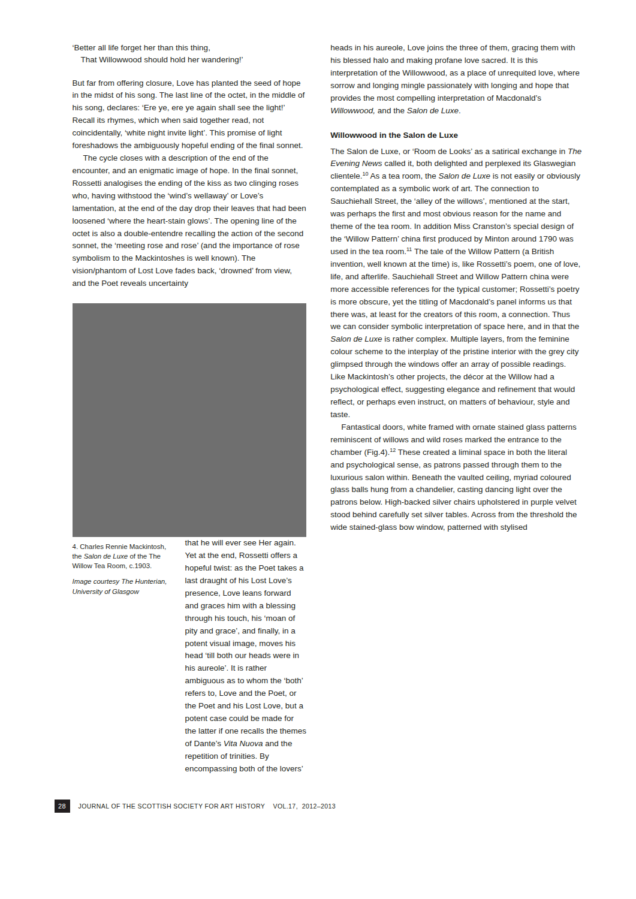‘Better all life forget her than this thing,
That Willowwood should hold her wandering!’
But far from offering closure, Love has planted the seed of hope in the midst of his song. The last line of the octet, in the middle of his song, declares: ‘Ere ye, ere ye again shall see the light!’ Recall its rhymes, which when said together read, not coincidentally, ‘white night invite light’. This promise of light foreshadows the ambiguously hopeful ending of the final sonnet.
The cycle closes with a description of the end of the encounter, and an enigmatic image of hope. In the final sonnet, Rossetti analogises the ending of the kiss as two clinging roses who, having withstood the ‘wind’s wellaway’ or Love’s lamentation, at the end of the day drop their leaves that had been loosened ‘where the heart-stain glows’. The opening line of the octet is also a double-entendre recalling the action of the second sonnet, the ‘meeting rose and rose’ (and the importance of rose symbolism to the Mackintoshes is well known). The vision/phantom of Lost Love fades back, ‘drowned’ from view, and the Poet reveals uncertainty
4. Charles Rennie Mackintosh, the Salon de Luxe of the The Willow Tea Room, c.1903. Image courtesy The Hunterian, University of Glasgow
that he will ever see Her again. Yet at the end, Rossetti offers a hopeful twist: as the Poet takes a last draught of his Lost Love’s presence, Love leans forward and graces him with a blessing through his touch, his ‘moan of pity and grace’, and finally, in a potent visual image, moves his head ‘till both our heads were in his aureole’. It is rather ambiguous as to whom the ‘both’ refers to, Love and the Poet, or the Poet and his Lost Love, but a potent case could be made for the latter if one recalls the themes of Dante’s Vita Nuova and the repetition of trinities. By encompassing both of the lovers’
heads in his aureole, Love joins the three of them, gracing them with his blessed halo and making profane love sacred. It is this interpretation of the Willowwood, as a place of unrequited love, where sorrow and longing mingle passionately with longing and hope that provides the most compelling interpretation of Macdonald’s Willowwood, and the Salon de Luxe.
Willowwood in the Salon de Luxe
The Salon de Luxe, or ‘Room de Looks’ as a satirical exchange in The Evening News called it, both delighted and perplexed its Glaswegian clientele.10 As a tea room, the Salon de Luxe is not easily or obviously contemplated as a symbolic work of art. The connection to Sauchiehall Street, the ‘alley of the willows’, mentioned at the start, was perhaps the first and most obvious reason for the name and theme of the tea room. In addition Miss Cranston’s special design of the ‘Willow Pattern’ china first produced by Minton around 1790 was used in the tea room.11 The tale of the Willow Pattern (a British invention, well known at the time) is, like Rossetti’s poem, one of love, life, and afterlife. Sauchiehall Street and Willow Pattern china were more accessible references for the typical customer; Rossetti’s poetry is more obscure, yet the titling of Macdonald’s panel informs us that there was, at least for the creators of this room, a connection. Thus we can consider symbolic interpretation of space here, and in that the Salon de Luxe is rather complex. Multiple layers, from the feminine colour scheme to the interplay of the pristine interior with the grey city glimpsed through the windows offer an array of possible readings. Like Mackintosh’s other projects, the décor at the Willow had a psychological effect, suggesting elegance and refinement that would reflect, or perhaps even instruct, on matters of behaviour, style and taste.
Fantastical doors, white framed with ornate stained glass patterns reminiscent of willows and wild roses marked the entrance to the chamber (Fig.4).12 These created a liminal space in both the literal and psychological sense, as patrons passed through them to the luxurious salon within. Beneath the vaulted ceiling, myriad coloured glass balls hung from a chandelier, casting dancing light over the patrons below. High-backed silver chairs upholstered in purple velvet stood behind carefully set silver tables. Across from the threshold the wide stained-glass bow window, patterned with stylised
28
JOURNAL OF THE SCOTTISH SOCIETY FOR ART HISTORY VOL.17, 2012–2013